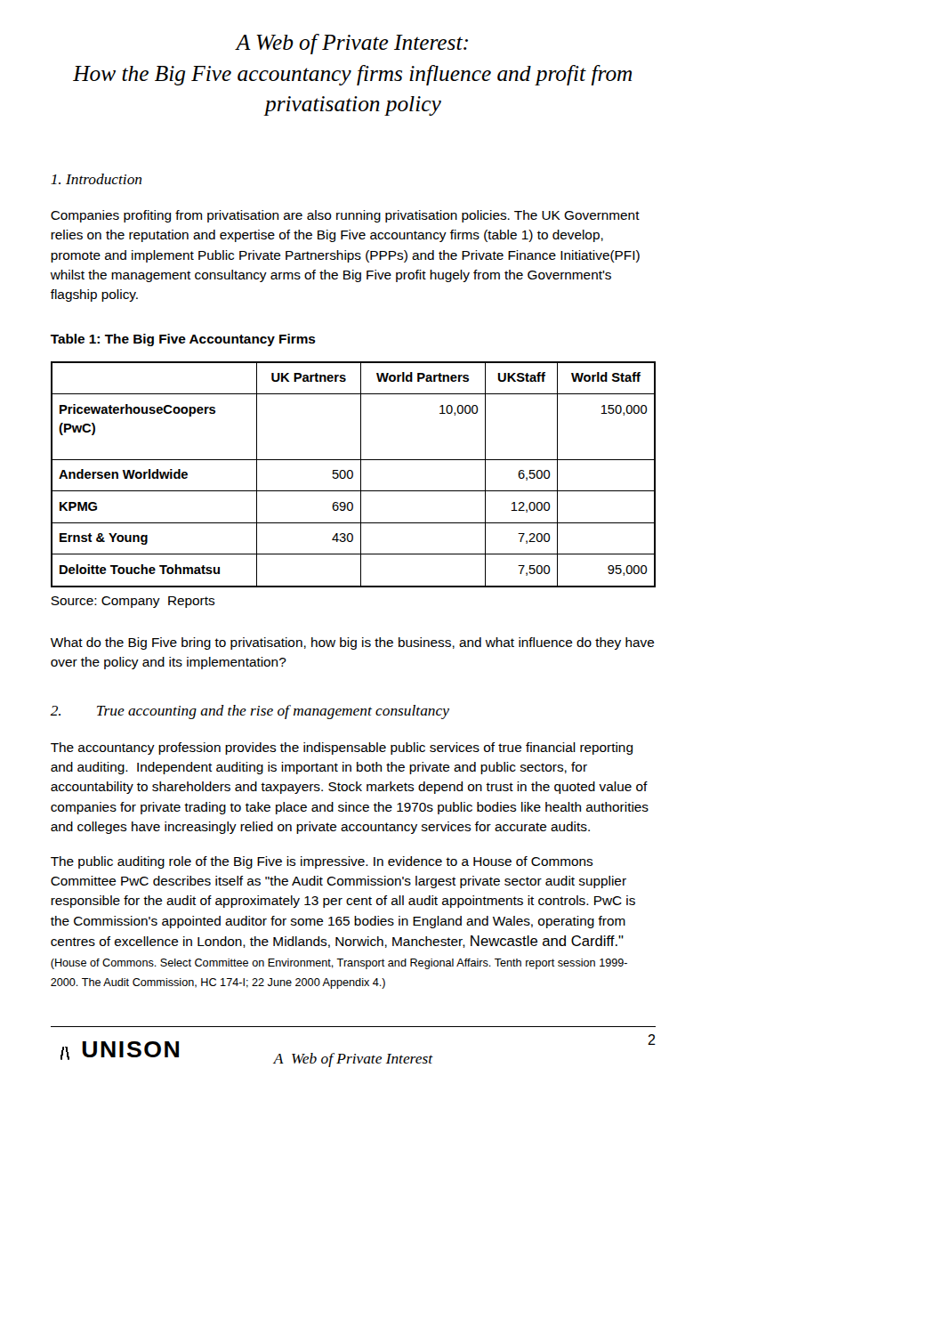A Web of Private Interest:
How the Big Five accountancy firms influence and profit from privatisation policy
1. Introduction
Companies profiting from privatisation are also running privatisation policies. The UK Government relies on the reputation and expertise of the Big Five accountancy firms (table 1) to develop, promote and implement Public Private Partnerships (PPPs) and the Private Finance Initiative(PFI) whilst the management consultancy arms of the Big Five profit hugely from the Government's flagship policy.
Table 1: The Big Five Accountancy Firms
| | UK Partners | World Partners | UKStaff | World Staff |
| --- | --- | --- | --- | --- |
| PricewaterhouseCoopers (PwC) | | 10,000 | | 150,000 |
| Andersen Worldwide | 500 | | 6,500 | |
| KPMG | 690 | | 12,000 | |
| Ernst & Young | 430 | | 7,200 | |
| Deloitte Touche Tohmatsu | | | 7,500 | 95,000 |
Source: Company Reports
What do the Big Five bring to privatisation, how big is the business, and what influence do they have over the policy and its implementation?
2. True accounting and the rise of management consultancy
The accountancy profession provides the indispensable public services of true financial reporting and auditing. Independent auditing is important in both the private and public sectors, for accountability to shareholders and taxpayers. Stock markets depend on trust in the quoted value of companies for private trading to take place and since the 1970s public bodies like health authorities and colleges have increasingly relied on private accountancy services for accurate audits.
The public auditing role of the Big Five is impressive. In evidence to a House of Commons Committee PwC describes itself as "the Audit Commission's largest private sector audit supplier responsible for the audit of approximately 13 per cent of all audit appointments it controls. PwC is the Commission's appointed auditor for some 165 bodies in England and Wales, operating from centres of excellence in London, the Midlands, Norwich, Manchester, Newcastle and Cardiff." (House of Commons. Select Committee on Environment, Transport and Regional Affairs. Tenth report session 1999-2000. The Audit Commission, HC 174-I; 22 June 2000 Appendix 4.)
UNISON A Web of Private Interest 2